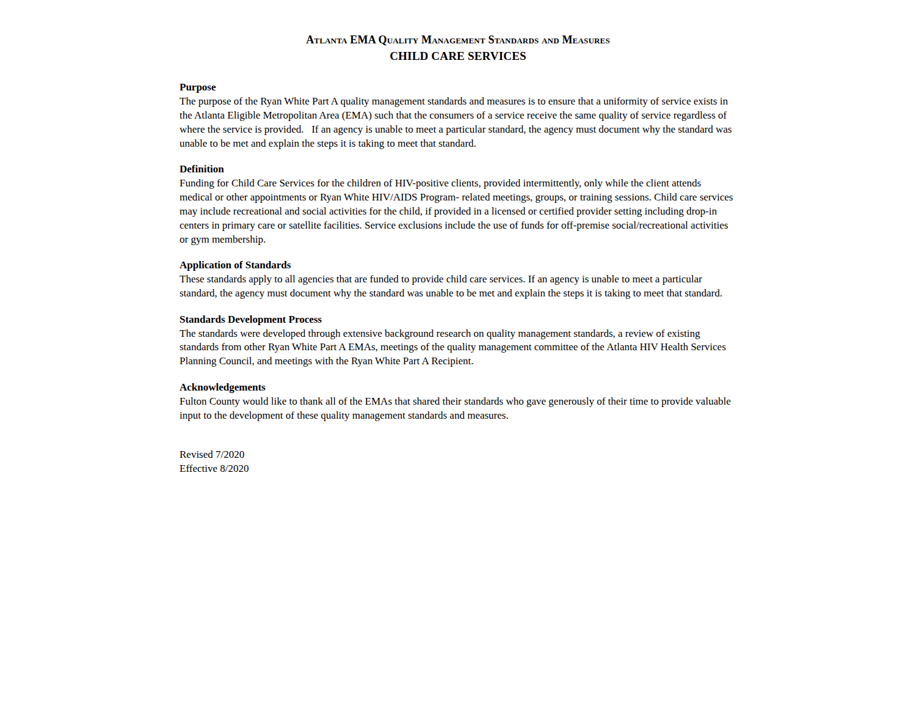Atlanta EMA Quality Management Standards and Measures
CHILD CARE SERVICES
Purpose
The purpose of the Ryan White Part A quality management standards and measures is to ensure that a uniformity of service exists in the Atlanta Eligible Metropolitan Area (EMA) such that the consumers of a service receive the same quality of service regardless of where the service is provided. If an agency is unable to meet a particular standard, the agency must document why the standard was unable to be met and explain the steps it is taking to meet that standard.
Definition
Funding for Child Care Services for the children of HIV-positive clients, provided intermittently, only while the client attends medical or other appointments or Ryan White HIV/AIDS Program- related meetings, groups, or training sessions. Child care services may include recreational and social activities for the child, if provided in a licensed or certified provider setting including drop-in centers in primary care or satellite facilities. Service exclusions include the use of funds for off-premise social/recreational activities or gym membership.
Application of Standards
These standards apply to all agencies that are funded to provide child care services. If an agency is unable to meet a particular standard, the agency must document why the standard was unable to be met and explain the steps it is taking to meet that standard.
Standards Development Process
The standards were developed through extensive background research on quality management standards, a review of existing standards from other Ryan White Part A EMAs, meetings of the quality management committee of the Atlanta HIV Health Services Planning Council, and meetings with the Ryan White Part A Recipient.
Acknowledgements
Fulton County would like to thank all of the EMAs that shared their standards who gave generously of their time to provide valuable input to the development of these quality management standards and measures.
Revised 7/2020
Effective 8/2020